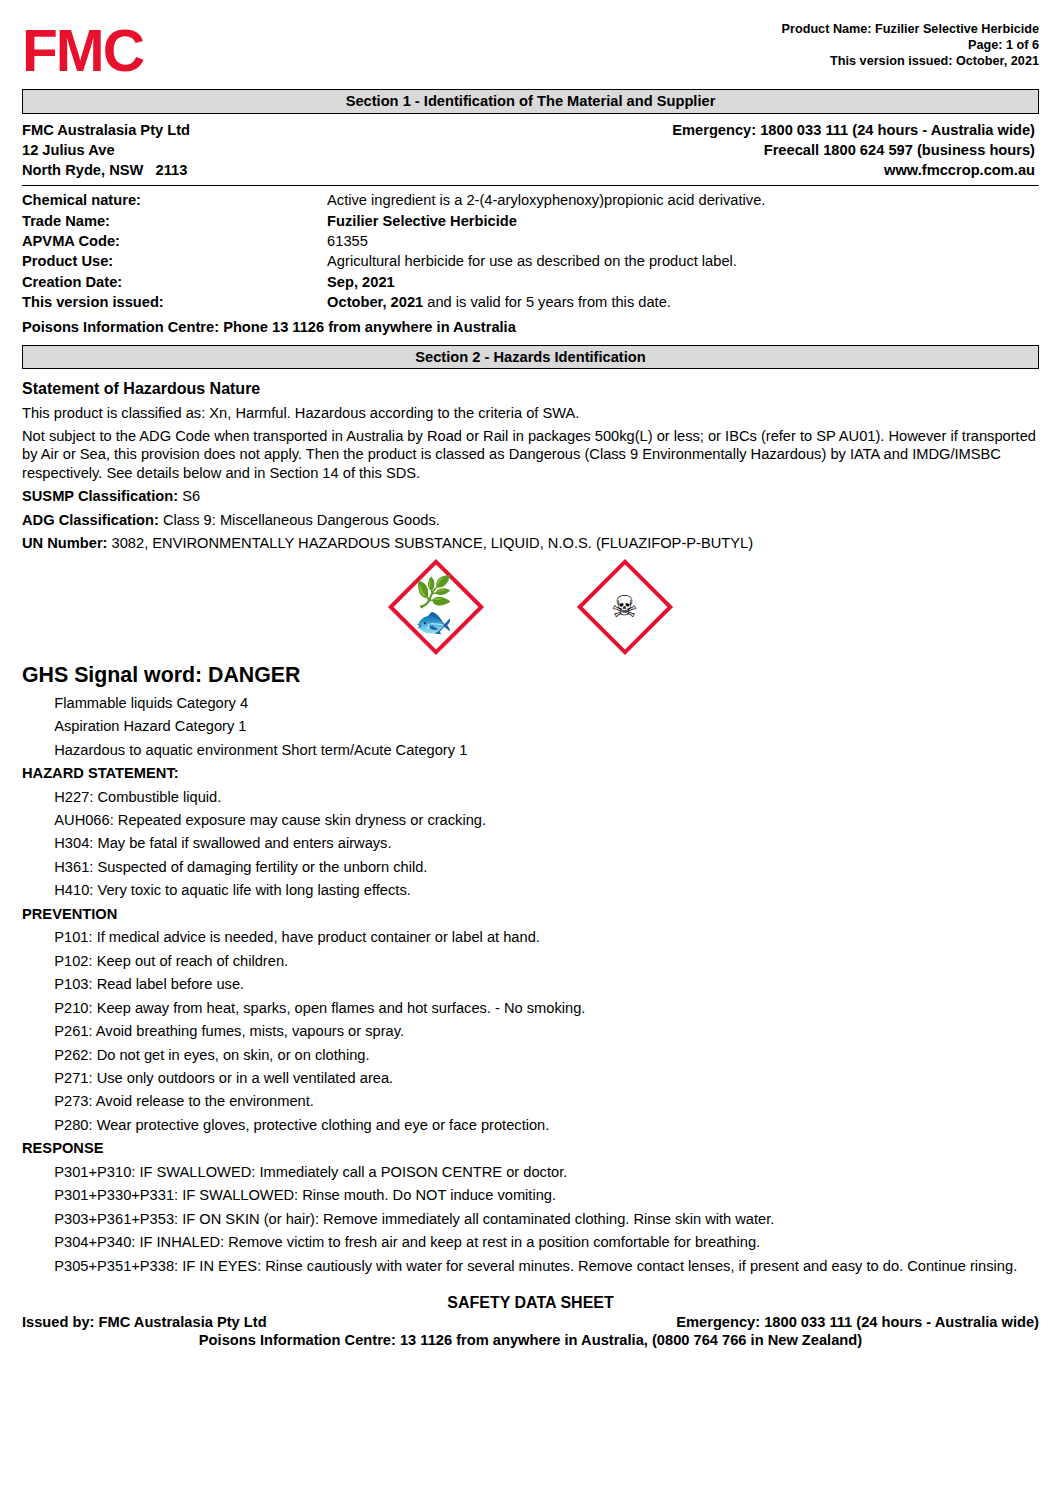FMC
Product Name: Fuzilier Selective Herbicide
Page: 1 of 6
This version issued: October, 2021
Section 1 - Identification of The Material and Supplier
| FMC Australasia Pty Ltd | Emergency: 1800 033 111 (24 hours - Australia wide) |
| 12 Julius Ave | Freecall 1800 624 597 (business hours) |
| North Ryde, NSW 2113 | www.fmccrop.com.au |
| Chemical nature: | Active ingredient is a 2-(4-aryloxyphenoxy)propionic acid derivative. |
| Trade Name: | Fuzilier Selective Herbicide |
| APVMA Code: | 61355 |
| Product Use: | Agricultural herbicide for use as described on the product label. |
| Creation Date: | Sep, 2021 |
| This version issued: | October, 2021 and is valid for 5 years from this date. |
Poisons Information Centre: Phone 13 1126 from anywhere in Australia
Section 2 - Hazards Identification
Statement of Hazardous Nature
This product is classified as: Xn, Harmful. Hazardous according to the criteria of SWA.
Not subject to the ADG Code when transported in Australia by Road or Rail in packages 500kg(L) or less; or IBCs (refer to SP AU01). However if transported by Air or Sea, this provision does not apply. Then the product is classed as Dangerous (Class 9 Environmentally Hazardous) by IATA and IMDG/IMSBC respectively. See details below and in Section 14 of this SDS.
SUSMP Classification: S6
ADG Classification: Class 9: Miscellaneous Dangerous Goods.
UN Number: 3082, ENVIRONMENTALLY HAZARDOUS SUBSTANCE, LIQUID, N.O.S. (FLUAZIFOP-P-BUTYL)
🌿🐟
☠
GHS Signal word: DANGER
Flammable liquids Category 4
Aspiration Hazard Category 1
Hazardous to aquatic environment Short term/Acute Category 1
HAZARD STATEMENT:
H227: Combustible liquid.
AUH066: Repeated exposure may cause skin dryness or cracking.
H304: May be fatal if swallowed and enters airways.
H361: Suspected of damaging fertility or the unborn child.
H410: Very toxic to aquatic life with long lasting effects.
PREVENTION
P101: If medical advice is needed, have product container or label at hand.
P102: Keep out of reach of children.
P103: Read label before use.
P210: Keep away from heat, sparks, open flames and hot surfaces. - No smoking.
P261: Avoid breathing fumes, mists, vapours or spray.
P262: Do not get in eyes, on skin, or on clothing.
P271: Use only outdoors or in a well ventilated area.
P273: Avoid release to the environment.
P280: Wear protective gloves, protective clothing and eye or face protection.
RESPONSE
P301+P310: IF SWALLOWED: Immediately call a POISON CENTRE or doctor.
P301+P330+P331: IF SWALLOWED: Rinse mouth. Do NOT induce vomiting.
P303+P361+P353: IF ON SKIN (or hair): Remove immediately all contaminated clothing. Rinse skin with water.
P304+P340: IF INHALED: Remove victim to fresh air and keep at rest in a position comfortable for breathing.
P305+P351+P338: IF IN EYES: Rinse cautiously with water for several minutes. Remove contact lenses, if present and easy to do. Continue rinsing.
SAFETY DATA SHEET
Issued by: FMC Australasia Pty Ltd Emergency: 1800 033 111 (24 hours - Australia wide)
Poisons Information Centre: 13 1126 from anywhere in Australia, (0800 764 766 in New Zealand)